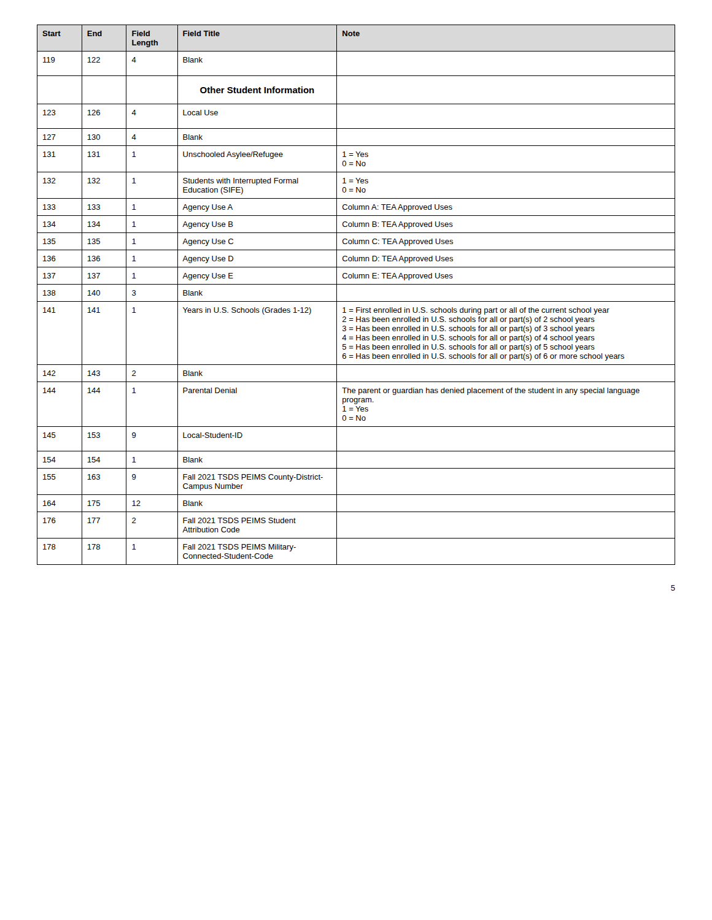| Start | End | Field Length | Field Title | Note |
| --- | --- | --- | --- | --- |
| 119 | 122 | 4 | Blank | |
| | | | Other Student Information | |
| 123 | 126 | 4 | Local Use | |
| 127 | 130 | 4 | Blank | |
| 131 | 131 | 1 | Unschooled Asylee/Refugee | 1 = Yes 0 = No |
| 132 | 132 | 1 | Students with Interrupted Formal Education (SIFE) | 1 = Yes 0 = No |
| 133 | 133 | 1 | Agency Use A | Column A: TEA Approved Uses |
| 134 | 134 | 1 | Agency Use B | Column B: TEA Approved Uses |
| 135 | 135 | 1 | Agency Use C | Column C: TEA Approved Uses |
| 136 | 136 | 1 | Agency Use D | Column D: TEA Approved Uses |
| 137 | 137 | 1 | Agency Use E | Column E: TEA Approved Uses |
| 138 | 140 | 3 | Blank | |
| 141 | 141 | 1 | Years in U.S. Schools (Grades 1-12) | 1 = First enrolled in U.S. schools during part or all of the current school year 2 = Has been enrolled in U.S. schools for all or part(s) of 2 school years 3 = Has been enrolled in U.S. schools for all or part(s) of 3 school years 4 = Has been enrolled in U.S. schools for all or part(s) of 4 school years 5 = Has been enrolled in U.S. schools for all or part(s) of 5 school years 6 = Has been enrolled in U.S. schools for all or part(s) of 6 or more school years |
| 142 | 143 | 2 | Blank | |
| 144 | 144 | 1 | Parental Denial | The parent or guardian has denied placement of the student in any special language program. 1 = Yes 0 = No |
| 145 | 153 | 9 | Local-Student-ID | |
| 154 | 154 | 1 | Blank | |
| 155 | 163 | 9 | Fall 2021 TSDS PEIMS County-District-Campus Number | |
| 164 | 175 | 12 | Blank | |
| 176 | 177 | 2 | Fall 2021 TSDS PEIMS Student Attribution Code | |
| 178 | 178 | 1 | Fall 2021 TSDS PEIMS Military-Connected-Student-Code | |
5